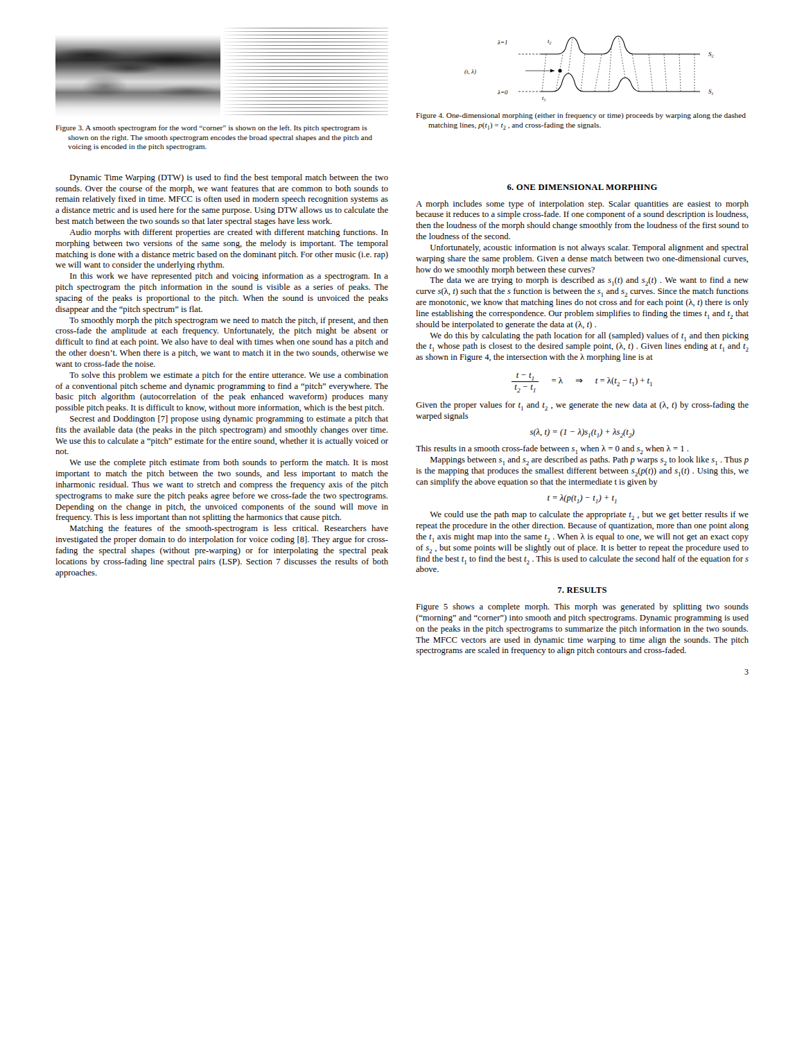Figure 3. A smooth spectrogram for the word “corner” is shown on the left. Its pitch spectrogram is shown on the right. The smooth spectrogram encodes the broad spectral shapes and the pitch and voicing is encoded in the pitch spectrogram.
λ=1 λ=0 (t, λ) t2 t1 S2 S1
Figure 4. One-dimensional morphing (either in frequency or time) proceeds by warping along the dashed matching lines, p(t1) = t2 , and cross-fading the signals.
Dynamic Time Warping (DTW) is used to find the best temporal match between the two sounds. Over the course of the morph, we want features that are common to both sounds to remain relatively fixed in time. MFCC is often used in modern speech recognition systems as a distance metric and is used here for the same purpose. Using DTW allows us to calculate the best match between the two sounds so that later spectral stages have less work.
Audio morphs with different properties are created with different matching functions. In morphing between two versions of the same song, the melody is important. The temporal matching is done with a distance metric based on the dominant pitch. For other music (i.e. rap) we will want to consider the underlying rhythm.
In this work we have represented pitch and voicing information as a spectrogram. In a pitch spectrogram the pitch information in the sound is visible as a series of peaks. The spacing of the peaks is proportional to the pitch. When the sound is unvoiced the peaks disappear and the “pitch spectrum” is flat.
To smoothly morph the pitch spectrogram we need to match the pitch, if present, and then cross-fade the amplitude at each frequency. Unfortunately, the pitch might be absent or difficult to find at each point. We also have to deal with times when one sound has a pitch and the other doesn’t. When there is a pitch, we want to match it in the two sounds, otherwise we want to cross-fade the noise.
To solve this problem we estimate a pitch for the entire utterance. We use a combination of a conventional pitch scheme and dynamic programming to find a “pitch” everywhere. The basic pitch algorithm (autocorrelation of the peak enhanced waveform) produces many possible pitch peaks. It is difficult to know, without more information, which is the best pitch.
Secrest and Doddington [7] propose using dynamic programming to estimate a pitch that fits the available data (the peaks in the pitch spectrogram) and smoothly changes over time. We use this to calculate a “pitch” estimate for the entire sound, whether it is actually voiced or not.
We use the complete pitch estimate from both sounds to perform the match. It is most important to match the pitch between the two sounds, and less important to match the inharmonic residual. Thus we want to stretch and compress the frequency axis of the pitch spectrograms to make sure the pitch peaks agree before we cross-fade the two spectrograms. Depending on the change in pitch, the unvoiced components of the sound will move in frequency. This is less important than not splitting the harmonics that cause pitch.
Matching the features of the smooth-spectrogram is less critical. Researchers have investigated the proper domain to do interpolation for voice coding [8]. They argue for cross-fading the spectral shapes (without pre-warping) or for interpolating the spectral peak locations by cross-fading line spectral pairs (LSP). Section 7 discusses the results of both approaches.
6. One Dimensional Morphing
A morph includes some type of interpolation step. Scalar quantities are easiest to morph because it reduces to a simple cross-fade. If one component of a sound description is loudness, then the loudness of the morph should change smoothly from the loudness of the first sound to the loudness of the second.
Unfortunately, acoustic information is not always scalar. Temporal alignment and spectral warping share the same problem. Given a dense match between two one-dimensional curves, how do we smoothly morph between these curves?
The data we are trying to morph is described as s1(t) and s2(t) . We want to find a new curve s(λ, t) such that the s function is between the s1 and s2 curves. Since the match functions are monotonic, we know that matching lines do not cross and for each point (λ, t) there is only line establishing the correspondence. Our problem simplifies to finding the times t1 and t2 that should be interpolated to generate the data at (λ, t) .
We do this by calculating the path location for all (sampled) values of t1 and then picking the t1 whose path is closest to the desired sample point, (λ, t) . Given lines ending at t1 and t2 as shown in Figure 4, the intersection with the λ morphing line is at
t − t1 t2 − t1 = λ ⇒ t = λ(t2 − t1) + t1
Given the proper values for t1 and t2 , we generate the new data at (λ, t) by cross-fading the warped signals
s(λ, t) = (1 − λ)s1(t1) + λs2(t2)
This results in a smooth cross-fade between s1 when λ = 0 and s2 when λ = 1 .
Mappings between s1 and s2 are described as paths. Path p warps s2 to look like s1 . Thus p is the mapping that produces the smallest different between s2(p(t)) and s1(t) . Using this, we can simplify the above equation so that the intermediate t is given by
t = λ(p(t1) − t1) + t1
We could use the path map to calculate the appropriate t2 , but we get better results if we repeat the procedure in the other direction. Because of quantization, more than one point along the t1 axis might map into the same t2 . When λ is equal to one, we will not get an exact copy of s2 , but some points will be slightly out of place. It is better to repeat the procedure used to find the best t1 to find the best t2 . This is used to calculate the second half of the equation for s above.
7. Results
Figure 5 shows a complete morph. This morph was generated by splitting two sounds (“morning” and “corner”) into smooth and pitch spectrograms. Dynamic programming is used on the peaks in the pitch spectrograms to summarize the pitch information in the two sounds. The MFCC vectors are used in dynamic time warping to time align the sounds. The pitch spectrograms are scaled in frequency to align pitch contours and cross-faded.
3